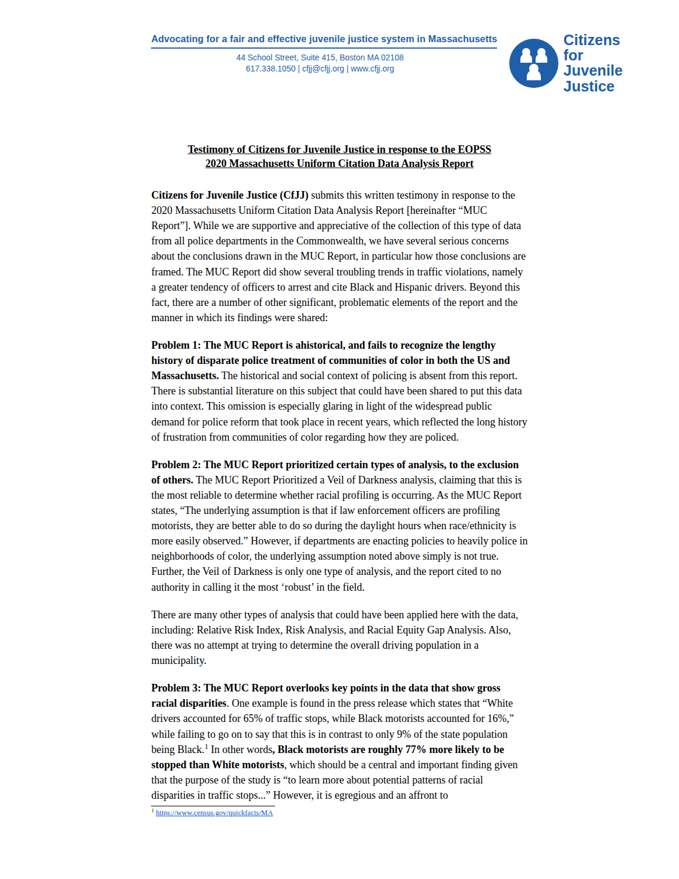Advocating for a fair and effective juvenile justice system in Massachusetts
44 School Street, Suite 415, Boston MA 02108
617.338.1050 | cfjj@cfjj.org | www.cfjj.org
Citizens
for
Juvenile
Justice
Testimony of Citizens for Juvenile Justice in response to the EOPSS
2020 Massachusetts Uniform Citation Data Analysis Report
Citizens for Juvenile Justice (CfJJ) submits this written testimony in response to the 2020 Massachusetts Uniform Citation Data Analysis Report [hereinafter “MUC Report”]. While we are supportive and appreciative of the collection of this type of data from all police departments in the Commonwealth, we have several serious concerns about the conclusions drawn in the MUC Report, in particular how those conclusions are framed. The MUC Report did show several troubling trends in traffic violations, namely a greater tendency of officers to arrest and cite Black and Hispanic drivers. Beyond this fact, there are a number of other significant, problematic elements of the report and the manner in which its findings were shared:
Problem 1: The MUC Report is ahistorical, and fails to recognize the lengthy history of disparate police treatment of communities of color in both the US and Massachusetts. The historical and social context of policing is absent from this report. There is substantial literature on this subject that could have been shared to put this data into context. This omission is especially glaring in light of the widespread public demand for police reform that took place in recent years, which reflected the long history of frustration from communities of color regarding how they are policed.
Problem 2: The MUC Report prioritized certain types of analysis, to the exclusion of others. The MUC Report Prioritized a Veil of Darkness analysis, claiming that this is the most reliable to determine whether racial profiling is occurring. As the MUC Report states, “The underlying assumption is that if law enforcement officers are profiling motorists, they are better able to do so during the daylight hours when race/ethnicity is more easily observed.” However, if departments are enacting policies to heavily police in neighborhoods of color, the underlying assumption noted above simply is not true. Further, the Veil of Darkness is only one type of analysis, and the report cited to no authority in calling it the most ‘robust’ in the field.
There are many other types of analysis that could have been applied here with the data, including: Relative Risk Index, Risk Analysis, and Racial Equity Gap Analysis. Also, there was no attempt at trying to determine the overall driving population in a municipality.
Problem 3: The MUC Report overlooks key points in the data that show gross racial disparities. One example is found in the press release which states that “White drivers accounted for 65% of traffic stops, while Black motorists accounted for 16%,” while failing to go on to say that this is in contrast to only 9% of the state population being Black.1 In other words, Black motorists are roughly 77% more likely to be stopped than White motorists, which should be a central and important finding given that the purpose of the study is “to learn more about potential patterns of racial disparities in traffic stops...” However, it is egregious and an affront to
1 https://www.census.gov/quickfacts/MA